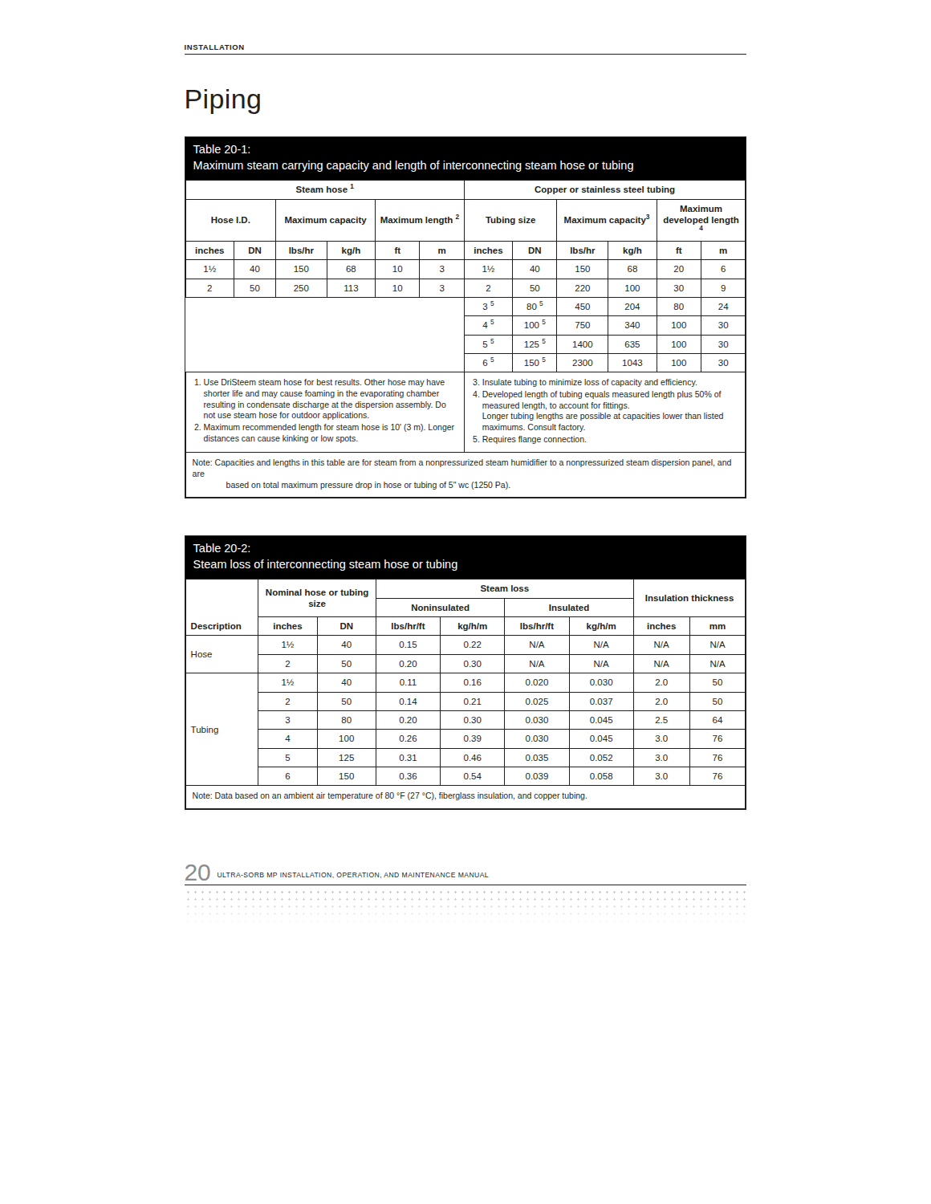Installation
Piping
Table 20-1: Maximum steam carrying capacity and length of interconnecting steam hose or tubing
| Steam hose 1 | Copper or stainless steel tubing |
| --- | --- |
| Hose I.D. | Maximum capacity | Maximum length 2 | Tubing size | Maximum capacity 3 | Maximum developed length 4 |
| inches | DN | lbs/hr | kg/h | ft | m | inches | DN | lbs/hr | kg/h | ft | m |
| 1½ | 40 | 150 | 68 | 10 | 3 | 1½ | 40 | 150 | 68 | 20 | 6 |
| 2 | 50 | 250 | 113 | 10 | 3 | 2 | 50 | 220 | 100 | 30 | 9 |
| | 3 5 | 80 5 | 450 | 204 | 80 | 24 |
| 4 5 | 100 5 | 750 | 340 | 100 | 30 |
| 5 5 | 125 5 | 1400 | 635 | 100 | 30 |
| 6 5 | 150 5 | 2300 | 1043 | 100 | 30 |
| Use DriSteem steam hose for best results. Other hose may have shorter life and may cause foaming in the evaporating chamber resulting in condensate discharge at the dispersion assembly. Do not use steam hose for outdoor applications. Maximum recommended length for steam hose is 10' (3 m). Longer distances can cause kinking or low spots. | Insulate tubing to minimize loss of capacity and efficiency. Developed length of tubing equals measured length plus 50% of measured length, to account for fittings. Longer tubing lengths are possible at capacities lower than listed maximums. Consult factory. Requires flange connection. |
| Note: Capacities and lengths in this table are for steam from a nonpressurized steam humidifier to a nonpressurized steam dispersion panel, and are based on total maximum pressure drop in hose or tubing of 5" wc (1250 Pa). |
Table 20-2: Steam loss of interconnecting steam hose or tubing
| Description | Nominal hose or tubing size | Steam loss | Insulation thickness |
| --- | --- | --- | --- |
| Noninsulated | Insulated |
| inches | DN | lbs/hr/ft | kg/h/m | lbs/hr/ft | kg/h/m | inches | mm |
| Hose | 1½ | 40 | 0.15 | 0.22 | N/A | N/A | N/A | N/A |
| 2 | 50 | 0.20 | 0.30 | N/A | N/A | N/A | N/A |
| Tubing | 1½ | 40 | 0.11 | 0.16 | 0.020 | 0.030 | 2.0 | 50 |
| 2 | 50 | 0.14 | 0.21 | 0.025 | 0.037 | 2.0 | 50 |
| 3 | 80 | 0.20 | 0.30 | 0.030 | 0.045 | 2.5 | 64 |
| 4 | 100 | 0.26 | 0.39 | 0.030 | 0.045 | 3.0 | 76 |
| 5 | 125 | 0.31 | 0.46 | 0.035 | 0.052 | 3.0 | 76 |
| 6 | 150 | 0.36 | 0.54 | 0.039 | 0.058 | 3.0 | 76 |
| Note: Data based on an ambient air temperature of 80 °F (27 °C), fiberglass insulation, and copper tubing. |
20
Ultra-sorb MP Installation, Operation, and Maintenance Manual